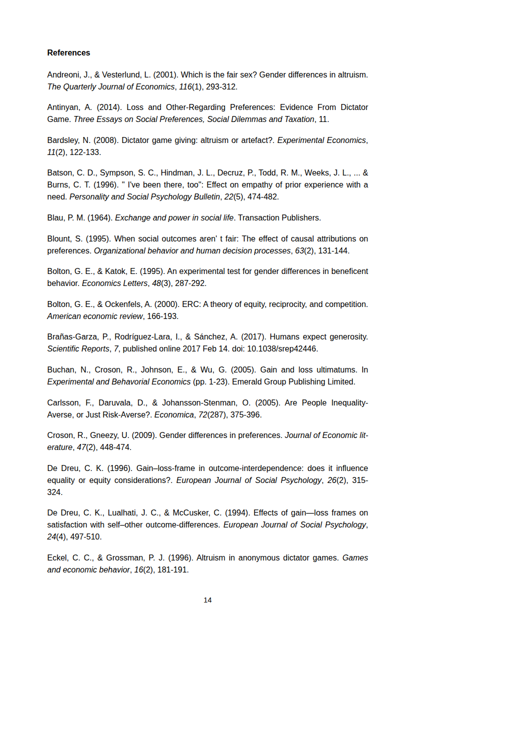References
Andreoni, J., & Vesterlund, L. (2001). Which is the fair sex? Gender differences in altruism. The Quarterly Journal of Economics, 116(1), 293-312.
Antinyan, A. (2014). Loss and Other-Regarding Preferences: Evidence From Dictator Game. Three Essays on Social Preferences, Social Dilemmas and Taxation, 11.
Bardsley, N. (2008). Dictator game giving: altruism or artefact?. Experimental Economics, 11(2), 122-133.
Batson, C. D., Sympson, S. C., Hindman, J. L., Decruz, P., Todd, R. M., Weeks, J. L., ... & Burns, C. T. (1996). " I've been there, too": Effect on empathy of prior experience with a need. Personality and Social Psychology Bulletin, 22(5), 474-482.
Blau, P. M. (1964). Exchange and power in social life. Transaction Publishers.
Blount, S. (1995). When social outcomes aren' t fair: The effect of causal attributions on preferences. Organizational behavior and human decision processes, 63(2), 131-144.
Bolton, G. E., & Katok, E. (1995). An experimental test for gender differences in beneficent behavior. Economics Letters, 48(3), 287-292.
Bolton, G. E., & Ockenfels, A. (2000). ERC: A theory of equity, reciprocity, and competition. American economic review, 166-193.
Brañas-Garza, P., Rodríguez-Lara, I., & Sánchez, A. (2017). Humans expect generosity. Scientific Reports, 7, published online 2017 Feb 14. doi: 10.1038/srep42446.
Buchan, N., Croson, R., Johnson, E., & Wu, G. (2005). Gain and loss ultimatums. In Experimental and Behavorial Economics (pp. 1-23). Emerald Group Publishing Limited.
Carlsson, F., Daruvala, D., & Johansson-Stenman, O. (2005). Are People Inequality-Averse, or Just Risk-Averse?. Economica, 72(287), 375-396.
Croson, R., Gneezy, U. (2009). Gender differences in preferences. Journal of Economic literature, 47(2), 448-474.
De Dreu, C. K. (1996). Gain–loss-frame in outcome-interdependence: does it influence equality or equity considerations?. European Journal of Social Psychology, 26(2), 315-324.
De Dreu, C. K., Lualhati, J. C., & McCusker, C. (1994). Effects of gain—loss frames on satisfaction with self–other outcome-differences. European Journal of Social Psychology, 24(4), 497-510.
Eckel, C. C., & Grossman, P. J. (1996). Altruism in anonymous dictator games. Games and economic behavior, 16(2), 181-191.
14